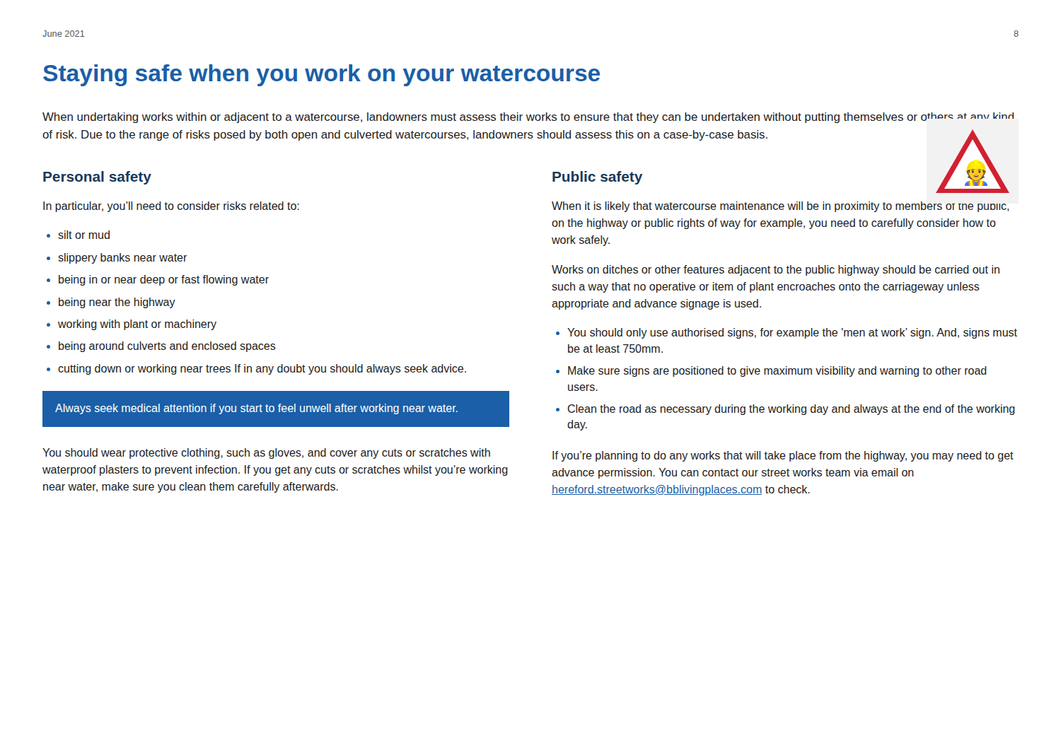June 2021 8
Staying safe when you work on your watercourse
When undertaking works within or adjacent to a watercourse, landowners must assess their works to ensure that they can be undertaken without putting themselves or others at any kind of risk. Due to the range of risks posed by both open and culverted watercourses, landowners should assess this on a case-by-case basis.
👷
Personal safety
In particular, you’ll need to consider risks related to:
silt or mud
slippery banks near water
being in or near deep or fast flowing water
being near the highway
working with plant or machinery
being around culverts and enclosed spaces
cutting down or working near trees If in any doubt you should always seek advice.
Always seek medical attention if you start to feel unwell after working near water.
You should wear protective clothing, such as gloves, and cover any cuts or scratches with waterproof plasters to prevent infection. If you get any cuts or scratches whilst you’re working near water, make sure you clean them carefully afterwards.
Public safety
When it is likely that watercourse maintenance will be in proximity to members of the public, on the highway or public rights of way for example, you need to carefully consider how to work safely.
Works on ditches or other features adjacent to the public highway should be carried out in such a way that no operative or item of plant encroaches onto the carriageway unless appropriate and advance signage is used.
You should only use authorised signs, for example the 'men at work’ sign. And, signs must be at least 750mm.
Make sure signs are positioned to give maximum visibility and warning to other road users.
Clean the road as necessary during the working day and always at the end of the working day.
If you’re planning to do any works that will take place from the highway, you may need to get advance permission. You can contact our street works team via email on hereford.streetworks@bblivingplaces.com to check.